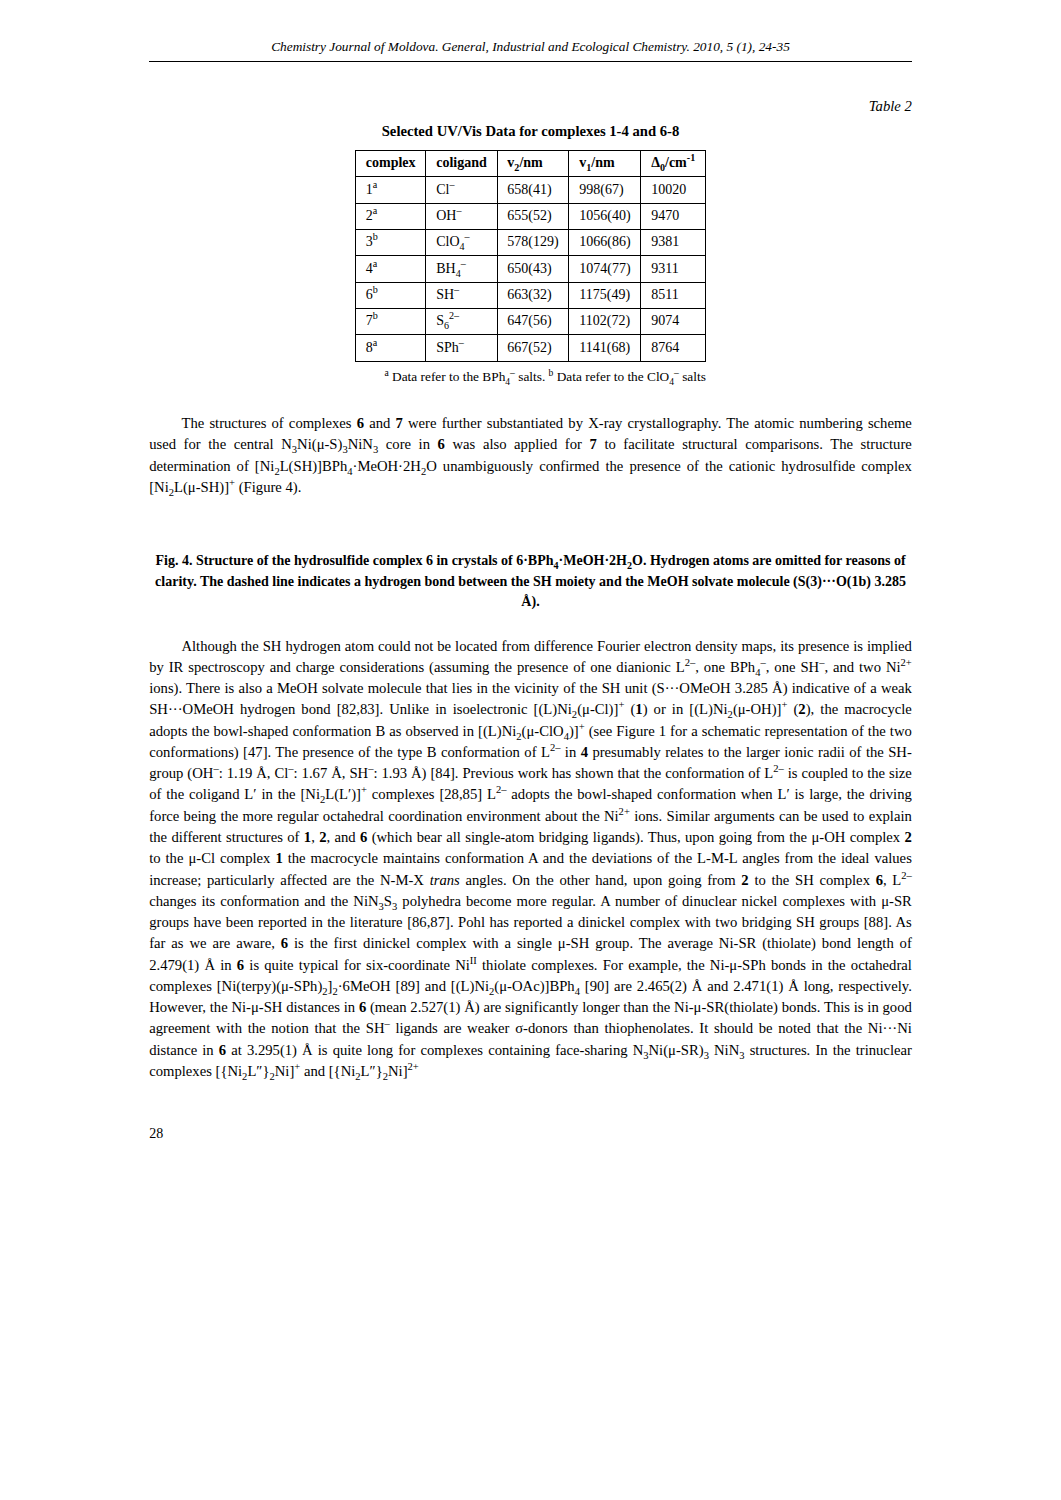Chemistry Journal of Moldova. General, Industrial and Ecological Chemistry. 2010, 5 (1), 24-35
Table 2
Selected UV/Vis Data for complexes 1-4 and 6-8
| complex | coligand | v 2 /nm | v 1 /nm | Δ 0 /cm -1 |
| --- | --- | --- | --- | --- |
| 1 a | Cl – | 658(41) | 998(67) | 10020 |
| 2 a | OH – | 655(52) | 1056(40) | 9470 |
| 3 b | ClO 4 – | 578(129) | 1066(86) | 9381 |
| 4 a | BH 4 – | 650(43) | 1074(77) | 9311 |
| 6 b | SH – | 663(32) | 1175(49) | 8511 |
| 7 b | S 6 2– | 647(56) | 1102(72) | 9074 |
| 8 a | SPh – | 667(52) | 1141(68) | 8764 |
a Data refer to the BPh4– salts. b Data refer to the ClO4– salts
The structures of complexes 6 and 7 were further substantiated by X-ray crystallography. The atomic numbering scheme used for the central N3Ni(μ-S)3NiN3 core in 6 was also applied for 7 to facilitate structural comparisons. The structure determination of [Ni2L(SH)]BPh4·MeOH·2H2O unambiguously confirmed the presence of the cationic hydrosulfide complex [Ni2L(μ-SH)]+ (Figure 4).
Fig. 4. Structure of the hydrosulfide complex 6 in crystals of 6·BPh4·MeOH·2H2O. Hydrogen atoms are omitted for reasons of clarity. The dashed line indicates a hydrogen bond between the SH moiety and the MeOH solvate molecule (S(3)···O(1b) 3.285 Å).
Although the SH hydrogen atom could not be located from difference Fourier electron density maps, its presence is implied by IR spectroscopy and charge considerations (assuming the presence of one dianionic L2–, one BPh4–, one SH–, and two Ni2+ ions). There is also a MeOH solvate molecule that lies in the vicinity of the SH unit (S···OMeOH 3.285 Å) indicative of a weak SH···OMeOH hydrogen bond [82,83]. Unlike in isoelectronic [(L)Ni2(μ-Cl)]+ (1) or in [(L)Ni2(μ-OH)]+ (2), the macrocycle adopts the bowl-shaped conformation B as observed in [(L)Ni2(μ-ClO4)]+ (see Figure 1 for a schematic representation of the two conformations) [47]. The presence of the type B conformation of L2– in 4 presumably relates to the larger ionic radii of the SH-group (OH–: 1.19 Å, Cl–: 1.67 Å, SH–: 1.93 Å) [84]. Previous work has shown that the conformation of L2– is coupled to the size of the coligand L′ in the [Ni2L(L′)]+ complexes [28,85] L2– adopts the bowl-shaped conformation when L′ is large, the driving force being the more regular octahedral coordination environment about the Ni2+ ions. Similar arguments can be used to explain the different structures of 1, 2, and 6 (which bear all single-atom bridging ligands). Thus, upon going from the μ-OH complex 2 to the μ-Cl complex 1 the macrocycle maintains conformation A and the deviations of the L-M-L angles from the ideal values increase; particularly affected are the N-M-X trans angles. On the other hand, upon going from 2 to the SH complex 6, L2– changes its conformation and the NiN3S3 polyhedra become more regular. A number of dinuclear nickel complexes with μ-SR groups have been reported in the literature [86,87]. Pohl has reported a dinickel complex with two bridging SH groups [88]. As far as we are aware, 6 is the first dinickel complex with a single μ-SH group. The average Ni-SR (thiolate) bond length of 2.479(1) Å in 6 is quite typical for six-coordinate NiII thiolate complexes. For example, the Ni-μ-SPh bonds in the octahedral complexes [Ni(terpy)(μ-SPh)2]2·6MeOH [89] and [(L)Ni2(μ-OAc)]BPh4 [90] are 2.465(2) Å and 2.471(1) Å long, respectively. However, the Ni-μ-SH distances in 6 (mean 2.527(1) Å) are significantly longer than the Ni-μ-SR(thiolate) bonds. This is in good agreement with the notion that the SH– ligands are weaker σ-donors than thiophenolates. It should be noted that the Ni···Ni distance in 6 at 3.295(1) Å is quite long for complexes containing face-sharing N3Ni(μ-SR)3 NiN3 structures. In the trinuclear complexes [{Ni2L″}2Ni]+ and [{Ni2L″}2Ni]2+
28